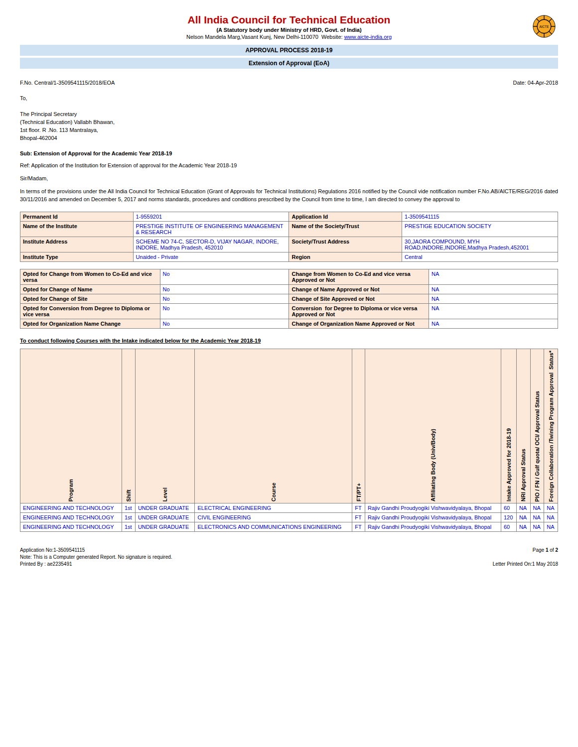All India Council for Technical Education
(A Statutory body under Ministry of HRD, Govt. of India)
Nelson Mandela Marg,Vasant Kunj, New Delhi-110070 Website: www.aicte-india.org
APPROVAL PROCESS 2018-19
Extension of Approval (EoA)
F.No. Central/1-3509541115/2018/EOA
Date: 04-Apr-2018
To,
The Principal Secretary
(Technical Education) Vallabh Bhawan,
1st floor. R .No. 113 Mantralaya,
Bhopal-462004
Sub: Extension of Approval for the Academic Year 2018-19
Ref: Application of the Institution for Extension of approval for the Academic Year 2018-19
Sir/Madam,
In terms of the provisions under the All India Council for Technical Education (Grant of Approvals for Technical Institutions) Regulations 2016 notified by the Council vide notification number F.No.AB/AICTE/REG/2016 dated 30/11/2016 and amended on December 5, 2017 and norms standards, procedures and conditions prescribed by the Council from time to time, I am directed to convey the approval to
| Permanent Id | 1-9559201 | Application Id | 1-3509541115 |
| Name of the Institute | PRESTIGE INSTITUTE OF ENGINEERING MANAGEMENT & RESEARCH | Name of the Society/Trust | PRESTIGE EDUCATION SOCIETY |
| Institute Address | SCHEME NO 74-C, SECTOR-D, VIJAY NAGAR, INDORE, INDORE, Madhya Pradesh, 452010 | Society/Trust Address | 30,JAORA COMPOUND, MYH ROAD,INDORE,INDORE,Madhya Pradesh,452001 |
| Institute Type | Unaided - Private | Region | Central |
| Opted for Change from Women to Co-Ed and vice versa | No | Change from Women to Co-Ed and vice versa Approved or Not | NA |
| Opted for Change of Name | No | Change of Name Approved or Not | NA |
| Opted for Change of Site | No | Change of Site Approved or Not | NA |
| Opted for Conversion from Degree to Diploma or vice versa | No | Conversion for Degree to Diploma or vice versa Approved or Not | NA |
| Opted for Organization Name Change | No | Change of Organization Name Approved or Not | NA |
To conduct following Courses with the Intake indicated below for the Academic Year 2018-19
| Program | Shift | Level | Course | FT/PT+ | Affiliating Body (Univ/Body) | Intake Approved for 2018-19 | NRI Approval Status | PIO / FN / Gulf quota/ OCI/ Approval Status | Foreign Collaboration /Twining Program Approval Status* |
| --- | --- | --- | --- | --- | --- | --- | --- | --- | --- |
| ENGINEERING AND TECHNOLOGY | 1st | UNDER GRADUATE | ELECTRICAL ENGINEERING | FT | Rajiv Gandhi Proudyogiki Vishwavidyalaya, Bhopal | 60 | NA | NA | NA |
| ENGINEERING AND TECHNOLOGY | 1st | UNDER GRADUATE | CIVIL ENGINEERING | FT | Rajiv Gandhi Proudyogiki Vishwavidyalaya, Bhopal | 120 | NA | NA | NA |
| ENGINEERING AND TECHNOLOGY | 1st | UNDER GRADUATE | ELECTRONICS AND COMMUNICATIONS ENGINEERING | FT | Rajiv Gandhi Proudyogiki Vishwavidyalaya, Bhopal | 60 | NA | NA | NA |
Application No:1-3509541115
Note: This is a Computer generated Report. No signature is required.
Printed By : ae2235491
Page 1 of 2
Letter Printed On:1 May 2018